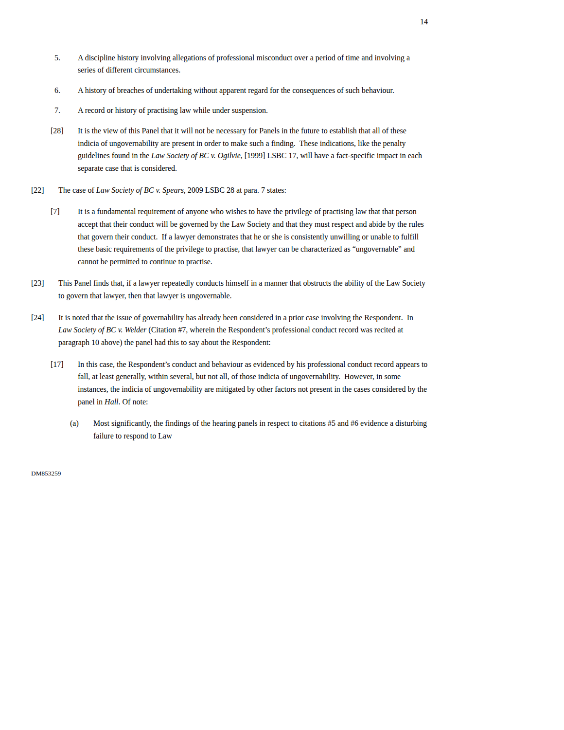14
5. A discipline history involving allegations of professional misconduct over a period of time and involving a series of different circumstances.
6. A history of breaches of undertaking without apparent regard for the consequences of such behaviour.
7. A record or history of practising law while under suspension.
[28] It is the view of this Panel that it will not be necessary for Panels in the future to establish that all of these indicia of ungovernability are present in order to make such a finding. These indications, like the penalty guidelines found in the Law Society of BC v. Ogilvie, [1999] LSBC 17, will have a fact-specific impact in each separate case that is considered.
[22] The case of Law Society of BC v. Spears, 2009 LSBC 28 at para. 7 states:
[7] It is a fundamental requirement of anyone who wishes to have the privilege of practising law that that person accept that their conduct will be governed by the Law Society and that they must respect and abide by the rules that govern their conduct. If a lawyer demonstrates that he or she is consistently unwilling or unable to fulfill these basic requirements of the privilege to practise, that lawyer can be characterized as “ungovernable” and cannot be permitted to continue to practise.
[23] This Panel finds that, if a lawyer repeatedly conducts himself in a manner that obstructs the ability of the Law Society to govern that lawyer, then that lawyer is ungovernable.
[24] It is noted that the issue of governability has already been considered in a prior case involving the Respondent. In Law Society of BC v. Welder (Citation #7, wherein the Respondent’s professional conduct record was recited at paragraph 10 above) the panel had this to say about the Respondent:
[17] In this case, the Respondent’s conduct and behaviour as evidenced by his professional conduct record appears to fall, at least generally, within several, but not all, of those indicia of ungovernability. However, in some instances, the indicia of ungovernability are mitigated by other factors not present in the cases considered by the panel in Hall. Of note:
(a) Most significantly, the findings of the hearing panels in respect to citations #5 and #6 evidence a disturbing failure to respond to Law
DM853259